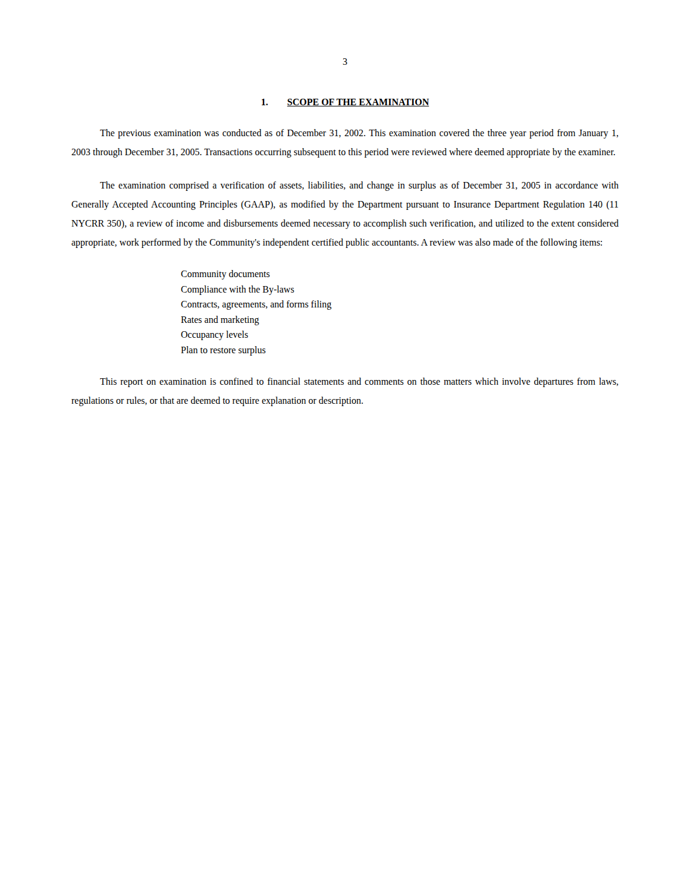3
1. SCOPE OF THE EXAMINATION
The previous examination was conducted as of December 31, 2002. This examination covered the three year period from January 1, 2003 through December 31, 2005. Transactions occurring subsequent to this period were reviewed where deemed appropriate by the examiner.
The examination comprised a verification of assets, liabilities, and change in surplus as of December 31, 2005 in accordance with Generally Accepted Accounting Principles (GAAP), as modified by the Department pursuant to Insurance Department Regulation 140 (11 NYCRR 350), a review of income and disbursements deemed necessary to accomplish such verification, and utilized to the extent considered appropriate, work performed by the Community's independent certified public accountants. A review was also made of the following items:
Community documents
Compliance with the By-laws
Contracts, agreements, and forms filing
Rates and marketing
Occupancy levels
Plan to restore surplus
This report on examination is confined to financial statements and comments on those matters which involve departures from laws, regulations or rules, or that are deemed to require explanation or description.